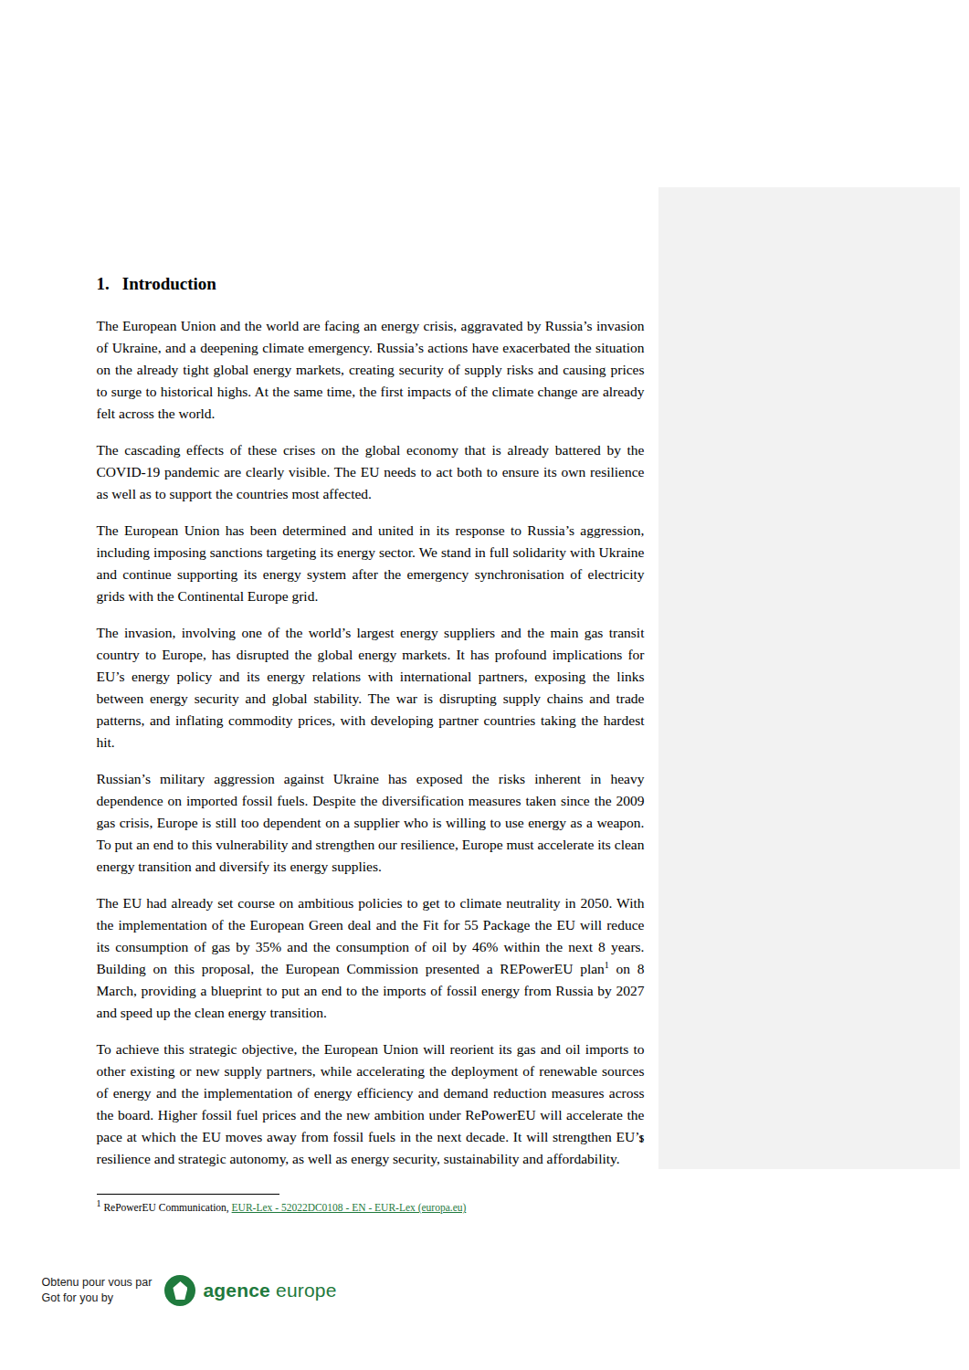1. Introduction
The European Union and the world are facing an energy crisis, aggravated by Russia’s invasion of Ukraine, and a deepening climate emergency. Russia’s actions have exacerbated the situation on the already tight global energy markets, creating security of supply risks and causing prices to surge to historical highs. At the same time, the first impacts of the climate change are already felt across the world.
The cascading effects of these crises on the global economy that is already battered by the COVID-19 pandemic are clearly visible. The EU needs to act both to ensure its own resilience as well as to support the countries most affected.
The European Union has been determined and united in its response to Russia’s aggression, including imposing sanctions targeting its energy sector. We stand in full solidarity with Ukraine and continue supporting its energy system after the emergency synchronisation of electricity grids with the Continental Europe grid.
The invasion, involving one of the world’s largest energy suppliers and the main gas transit country to Europe, has disrupted the global energy markets. It has profound implications for EU’s energy policy and its energy relations with international partners, exposing the links between energy security and global stability. The war is disrupting supply chains and trade patterns, and inflating commodity prices, with developing partner countries taking the hardest hit.
Russian’s military aggression against Ukraine has exposed the risks inherent in heavy dependence on imported fossil fuels. Despite the diversification measures taken since the 2009 gas crisis, Europe is still too dependent on a supplier who is willing to use energy as a weapon. To put an end to this vulnerability and strengthen our resilience, Europe must accelerate its clean energy transition and diversify its energy supplies.
The EU had already set course on ambitious policies to get to climate neutrality in 2050. With the implementation of the European Green deal and the Fit for 55 Package the EU will reduce its consumption of gas by 35% and the consumption of oil by 46% within the next 8 years. Building on this proposal, the European Commission presented a REPowerEU plan1 on 8 March, providing a blueprint to put an end to the imports of fossil energy from Russia by 2027 and speed up the clean energy transition.
To achieve this strategic objective, the European Union will reorient its gas and oil imports to other existing or new supply partners, while accelerating the deployment of renewable sources of energy and the implementation of energy efficiency and demand reduction measures across the board. Higher fossil fuel prices and the new ambition under RePowerEU will accelerate the pace at which the EU moves away from fossil fuels in the next decade. It will strengthen EU’s resilience and strategic autonomy, as well as energy security, sustainability and affordability.
1 RePowerEU Communication, EUR-Lex - 52022DC0108 - EN - EUR-Lex (europa.eu)
1
Obtenu pour vous par
Got for you by
agence europe